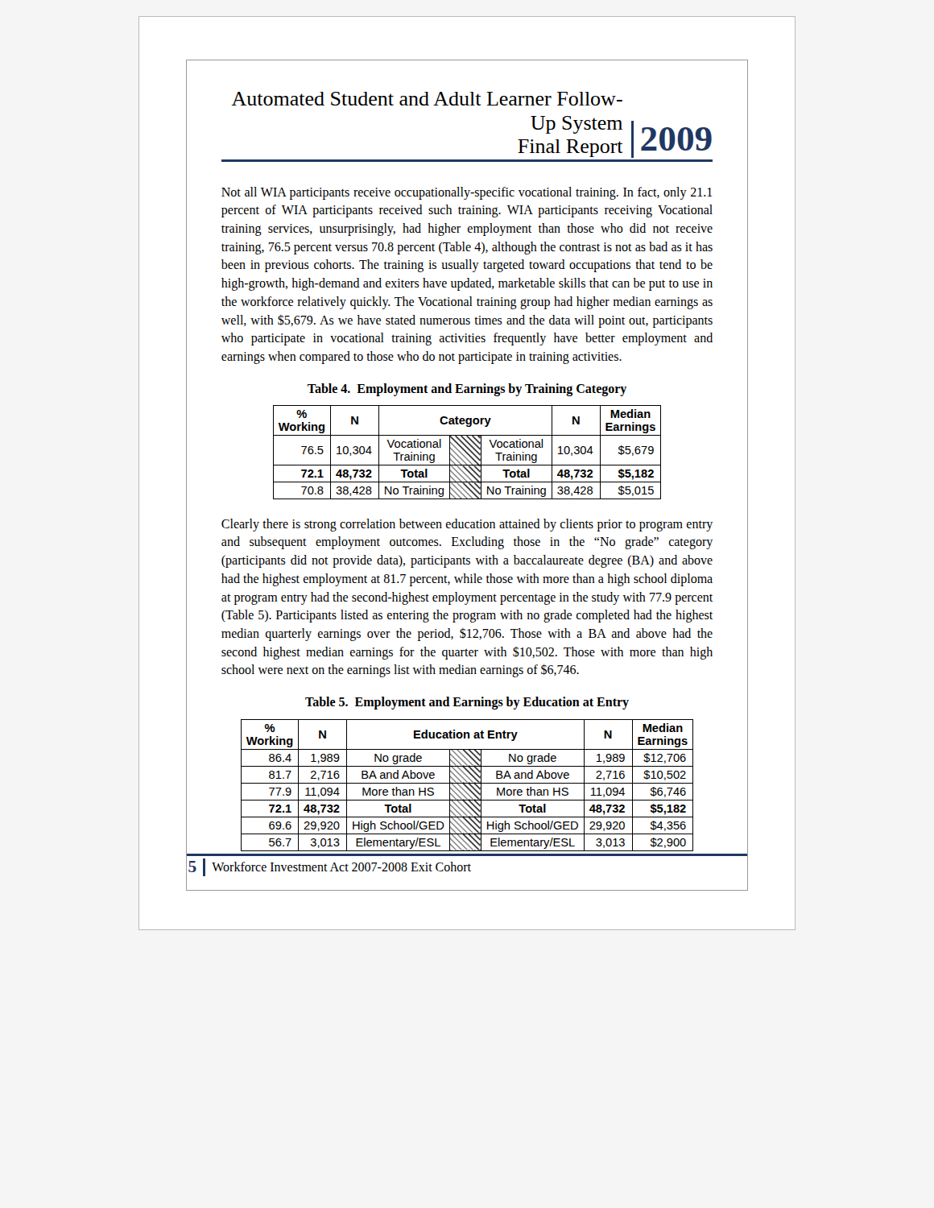Automated Student and Adult Learner Follow-Up System
Final Report
2009
Not all WIA participants receive occupationally-specific vocational training. In fact, only 21.1 percent of WIA participants received such training. WIA participants receiving Vocational training services, unsurprisingly, had higher employment than those who did not receive training, 76.5 percent versus 70.8 percent (Table 4), although the contrast is not as bad as it has been in previous cohorts. The training is usually targeted toward occupations that tend to be high-growth, high-demand and exiters have updated, marketable skills that can be put to use in the workforce relatively quickly. The Vocational training group had higher median earnings as well, with $5,679. As we have stated numerous times and the data will point out, participants who participate in vocational training activities frequently have better employment and earnings when compared to those who do not participate in training activities.
Table 4. Employment and Earnings by Training Category
| % Working | N | Category | N | Median Earnings |
| --- | --- | --- | --- | --- |
| 76.5 | 10,304 | Vocational Training | | Vocational Training | 10,304 | $5,679 |
| 72.1 | 48,732 | Total | | Total | 48,732 | $5,182 |
| 70.8 | 38,428 | No Training | | No Training | 38,428 | $5,015 |
Clearly there is strong correlation between education attained by clients prior to program entry and subsequent employment outcomes. Excluding those in the “No grade” category (participants did not provide data), participants with a baccalaureate degree (BA) and above had the highest employment at 81.7 percent, while those with more than a high school diploma at program entry had the second-highest employment percentage in the study with 77.9 percent (Table 5). Participants listed as entering the program with no grade completed had the highest median quarterly earnings over the period, $12,706. Those with a BA and above had the second highest median earnings for the quarter with $10,502. Those with more than high school were next on the earnings list with median earnings of $6,746.
Table 5. Employment and Earnings by Education at Entry
| % Working | N | Education at Entry | N | Median Earnings |
| --- | --- | --- | --- | --- |
| 86.4 | 1,989 | No grade | | No grade | 1,989 | $12,706 |
| 81.7 | 2,716 | BA and Above | | BA and Above | 2,716 | $10,502 |
| 77.9 | 11,094 | More than HS | | More than HS | 11,094 | $6,746 |
| 72.1 | 48,732 | Total | | Total | 48,732 | $5,182 |
| 69.6 | 29,920 | High School/GED | | High School/GED | 29,920 | $4,356 |
| 56.7 | 3,013 | Elementary/ESL | | Elementary/ESL | 3,013 | $2,900 |
5 Workforce Investment Act 2007-2008 Exit Cohort